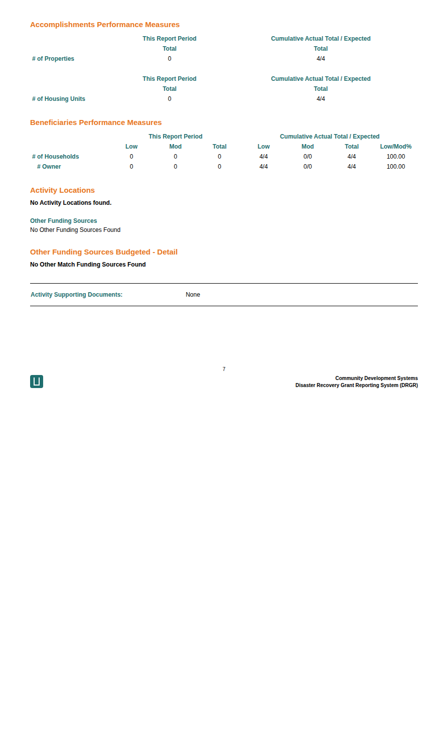Accomplishments Performance Measures
| | This Report Period | Cumulative Actual Total / Expected |
| | Total | Total |
| # of Properties | 0 | 4/4 |
| | This Report Period | Cumulative Actual Total / Expected |
| | Total | Total |
| # of Housing Units | 0 | 4/4 |
Beneficiaries Performance Measures
| | This Report Period | Cumulative Actual Total / Expected |
| | Low | Mod | Total | Low | Mod | Total | Low/Mod% |
| # of Households | 0 | 0 | 0 | 4/4 | 0/0 | 4/4 | 100.00 |
| # Owner | 0 | 0 | 0 | 4/4 | 0/0 | 4/4 | 100.00 |
Activity Locations
No Activity Locations found.
Other Funding Sources
No Other Funding Sources Found
Other Funding Sources Budgeted - Detail
No Other Match Funding Sources Found
| Activity Supporting Documents: | None |
7
Community Development Systems
Disaster Recovery Grant Reporting System (DRGR)